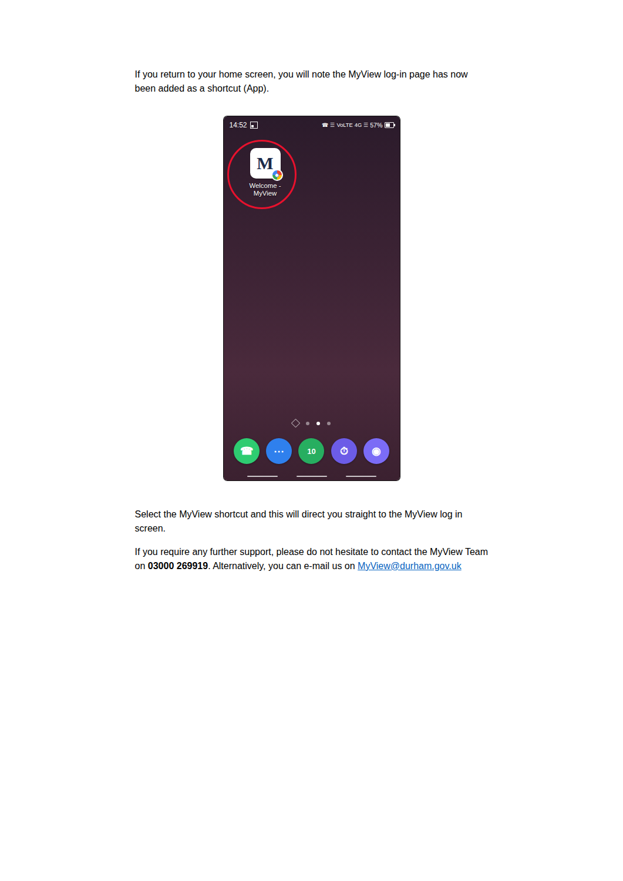If you return to your home screen, you will note the MyView log-in page has now been added as a shortcut (App).
14:52
☎ ☰ VoLTE 4G ☰ 57%
M
Welcome -
MyView
☎
⋯
10
⏱
◉
Select the MyView shortcut and this will direct you straight to the MyView log in screen.
If you require any further support, please do not hesitate to contact the MyView Team on 03000 269919. Alternatively, you can e-mail us on MyView@durham.gov.uk